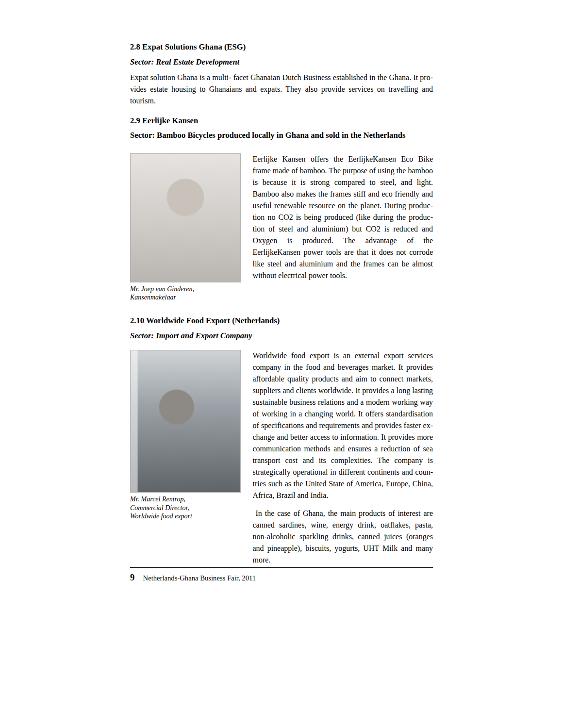2.8 Expat Solutions Ghana (ESG)
Sector: Real Estate Development
Expat solution Ghana is a multi- facet Ghanaian Dutch Business established in the Ghana. It provides estate housing to Ghanaians and expats. They also provide services on travelling and tourism.
2.9 Eerlijke Kansen
Sector: Bamboo Bicycles produced locally in Ghana and sold in the Netherlands
Mr. Joep van Ginderen,
Kansenmakelaar
Eerlijke Kansen offers the EerlijkeKansen Eco Bike frame made of bamboo. The purpose of using the bamboo is because it is strong compared to steel, and light. Bamboo also makes the frames stiff and eco friendly and useful renewable resource on the planet. During production no CO2 is being produced (like during the production of steel and aluminium) but CO2 is reduced and Oxygen is produced. The advantage of the EerlijkeKansen power tools are that it does not corrode like steel and aluminium and the frames can be almost without electrical power tools.
2.10 Worldwide Food Export (Netherlands)
Sector: Import and Export Company
Mr. Marcel Rentrop,
Commercial Director,
Worldwide food export
Worldwide food export is an external export services company in the food and beverages market. It provides affordable quality products and aim to connect markets, suppliers and clients worldwide. It provides a long lasting sustainable business relations and a modern working way of working in a changing world. It offers standardisation of specifications and requirements and provides faster exchange and better access to information. It provides more communication methods and ensures a reduction of sea transport cost and its complexities. The company is strategically operational in different continents and countries such as the United State of America, Europe, China, Africa, Brazil and India.
In the case of Ghana, the main products of interest are canned sardines, wine, energy drink, oatflakes, pasta, non-alcoholic sparkling drinks, canned juices (oranges and pineapple), biscuits, yogurts, UHT Milk and many more.
9 Netherlands-Ghana Business Fair, 2011